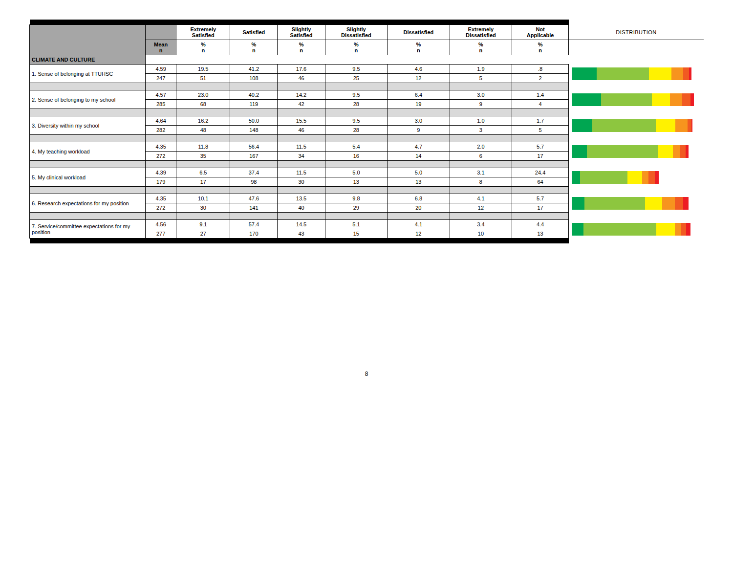| | | Extremely Satisfied | Satisfied | Slightly Satisfied | Slightly Dissatisfied | Dissatisfied | Extremely Dissatisfied | Not Applicable | DISTRIBUTION |
| Mean n | % n | % n | % n | % n | % n | % n | % n | |
| CLIMATE AND CULTURE | | | | | | | | | |
| 1. Sense of belonging at TTUHSC | 4.59 | 19.5 | 41.2 | 17.6 | 9.5 | 4.6 | 1.9 | .8 | |
| 247 | 51 | 108 | 46 | 25 | 12 | 5 | 2 |
| 2. Sense of belonging to my school | 4.57 | 23.0 | 40.2 | 14.2 | 9.5 | 6.4 | 3.0 | 1.4 | |
| 285 | 68 | 119 | 42 | 28 | 19 | 9 | 4 |
| 3. Diversity within my school | 4.64 | 16.2 | 50.0 | 15.5 | 9.5 | 3.0 | 1.0 | 1.7 | |
| 282 | 48 | 148 | 46 | 28 | 9 | 3 | 5 |
| 4. My teaching workload | 4.35 | 11.8 | 56.4 | 11.5 | 5.4 | 4.7 | 2.0 | 5.7 | |
| 272 | 35 | 167 | 34 | 16 | 14 | 6 | 17 |
| 5. My clinical workload | 4.39 | 6.5 | 37.4 | 11.5 | 5.0 | 5.0 | 3.1 | 24.4 | |
| 179 | 17 | 98 | 30 | 13 | 13 | 8 | 64 |
| 6. Research expectations for my position | 4.35 | 10.1 | 47.6 | 13.5 | 9.8 | 6.8 | 4.1 | 5.7 | |
| 272 | 30 | 141 | 40 | 29 | 20 | 12 | 17 |
| 7. Service/committee expectations for my position | 4.56 | 9.1 | 57.4 | 14.5 | 5.1 | 4.1 | 3.4 | 4.4 | |
| 277 | 27 | 170 | 43 | 15 | 12 | 10 | 13 |
8